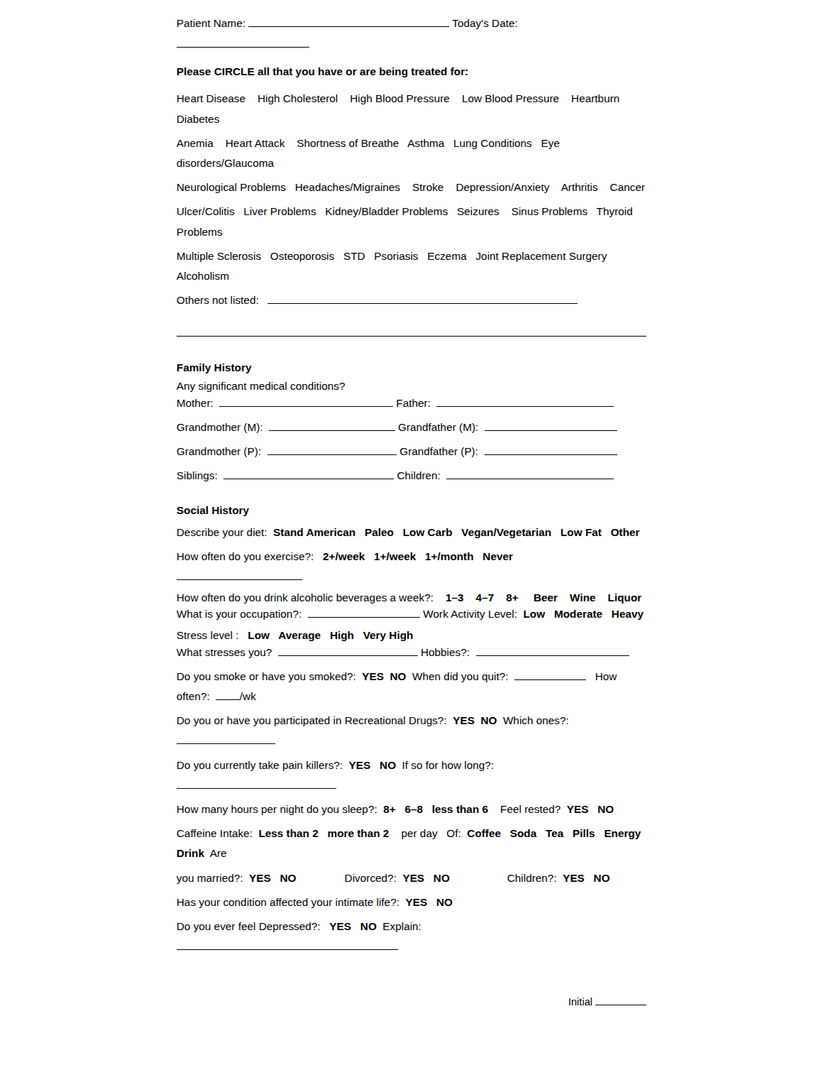Patient Name: Today's Date:
Please CIRCLE all that you have or are being treated for:
Heart Disease High Cholesterol High Blood Pressure Low Blood Pressure Heartburn Diabetes
Anemia Heart Attack Shortness of Breathe Asthma Lung Conditions Eye disorders/Glaucoma
Neurological Problems Headaches/Migraines Stroke Depression/Anxiety Arthritis Cancer
Ulcer/Colitis Liver Problems Kidney/Bladder Problems Seizures Sinus Problems Thyroid Problems
Multiple Sclerosis Osteoporosis STD Psoriasis Eczema Joint Replacement Surgery Alcoholism
Others not listed:
Family History
Any significant medical conditions?
Mother: Father:
Grandmother (M): Grandfather (M):
Grandmother (P): Grandfather (P):
Siblings: Children:
Social History
Describe your diet: Stand American Paleo Low Carb Vegan/Vegetarian Low Fat Other
How often do you exercise?: 2+/week 1+/week 1+/month Never
How often do you drink alcoholic beverages a week?: 1–3 4–7 8+ Beer Wine Liquor
What is your occupation?: Work Activity Level: Low Moderate Heavy
Stress level : Low Average High Very High
What stresses you? Hobbies?:
Do you smoke or have you smoked?: YES NO When did you quit?: How often?: /wk
Do you or have you participated in Recreational Drugs?: YES NO Which ones?:
Do you currently take pain killers?: YES NO If so for how long?:
How many hours per night do you sleep?: 8+ 6–8 less than 6 Feel rested? YES NO
Caffeine Intake: Less than 2 more than 2 per day Of: Coffee Soda Tea Pills Energy Drink Are
you married?: YES NO Divorced?: YES NO Children?: YES NO
Has your condition affected your intimate life?: YES NO
Do you ever feel Depressed?: YES NO Explain:
Initial